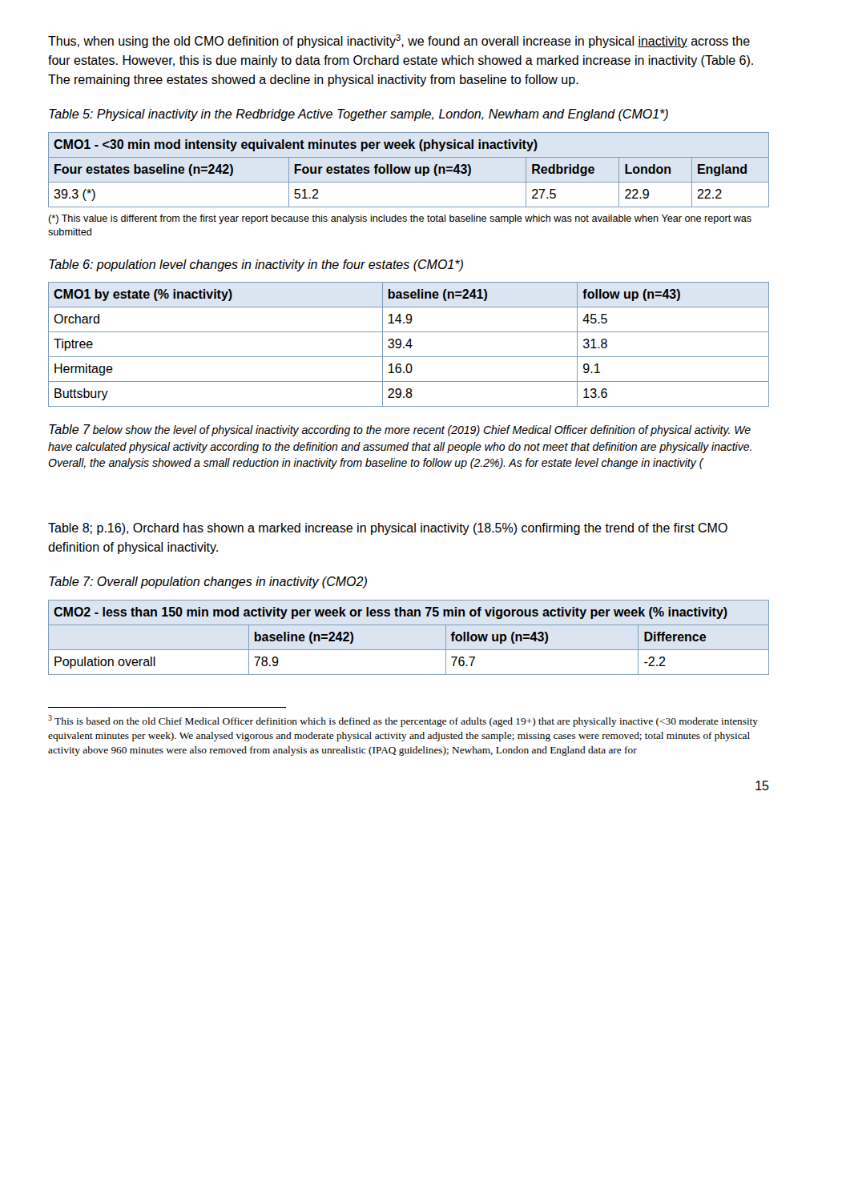Thus, when using the old CMO definition of physical inactivity3, we found an overall increase in physical inactivity across the four estates. However, this is due mainly to data from Orchard estate which showed a marked increase in inactivity (Table 6). The remaining three estates showed a decline in physical inactivity from baseline to follow up.
Table 5: Physical inactivity in the Redbridge Active Together sample, London, Newham and England (CMO1*)
| CMO1 - <30 min mod intensity equivalent minutes per week (physical inactivity) |
| Four estates baseline (n=242) | Four estates follow up (n=43) | Redbridge | London | England |
| 39.3 (*) | 51.2 | 27.5 | 22.9 | 22.2 |
(*) This value is different from the first year report because this analysis includes the total baseline sample which was not available when Year one report was submitted
Table 6: population level changes in inactivity in the four estates (CMO1*)
| CMO1 by estate (% inactivity) | baseline (n=241) | follow up (n=43) |
| Orchard | 14.9 | 45.5 |
| Tiptree | 39.4 | 31.8 |
| Hermitage | 16.0 | 9.1 |
| Buttsbury | 29.8 | 13.6 |
Table 7 below show the level of physical inactivity according to the more recent (2019) Chief Medical Officer definition of physical activity. We have calculated physical activity according to the definition and assumed that all people who do not meet that definition are physically inactive. Overall, the analysis showed a small reduction in inactivity from baseline to follow up (2.2%). As for estate level change in inactivity (
Table 8; p.16), Orchard has shown a marked increase in physical inactivity (18.5%) confirming the trend of the first CMO definition of physical inactivity.
Table 7: Overall population changes in inactivity (CMO2)
| CMO2 - less than 150 min mod activity per week or less than 75 min of vigorous activity per week (% inactivity) |
| | baseline (n=242) | follow up (n=43) | Difference |
| Population overall | 78.9 | 76.7 | -2.2 |
3 This is based on the old Chief Medical Officer definition which is defined as the percentage of adults (aged 19+) that are physically inactive (<30 moderate intensity equivalent minutes per week). We analysed vigorous and moderate physical activity and adjusted the sample; missing cases were removed; total minutes of physical activity above 960 minutes were also removed from analysis as unrealistic (IPAQ guidelines); Newham, London and England data are for
15